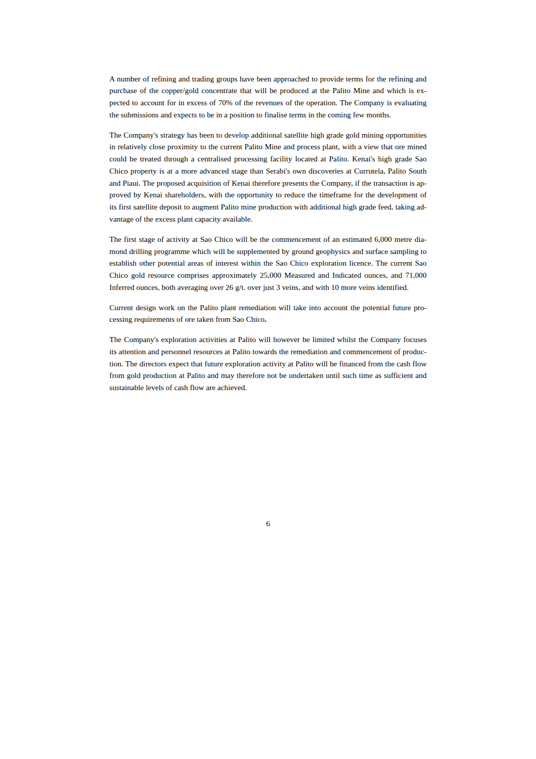A number of refining and trading groups have been approached to provide terms for the refining and purchase of the copper/gold concentrate that will be produced at the Palito Mine and which is expected to account for in excess of 70% of the revenues of the operation. The Company is evaluating the submissions and expects to be in a position to finalise terms in the coming few months.
The Company's strategy has been to develop additional satellite high grade gold mining opportunities in relatively close proximity to the current Palito Mine and process plant, with a view that ore mined could be treated through a centralised processing facility located at Palito. Kenai's high grade Sao Chico property is at a more advanced stage than Serabi's own discoveries at Currutela, Palito South and Piaui. The proposed acquisition of Kenai therefore presents the Company, if the transaction is approved by Kenai shareholders, with the opportunity to reduce the timeframe for the development of its first satellite deposit to augment Palito mine production with additional high grade feed, taking advantage of the excess plant capacity available.
The first stage of activity at Sao Chico will be the commencement of an estimated 6,000 metre diamond drilling programme which will be supplemented by ground geophysics and surface sampling to establish other potential areas of interest within the Sao Chico exploration licence. The current Sao Chico gold resource comprises approximately 25,000 Measured and Indicated ounces, and 71,000 Inferred ounces, both averaging over 26 g/t. over just 3 veins, and with 10 more veins identified.
Current design work on the Palito plant remediation will take into account the potential future processing requirements of ore taken from Sao Chico.
The Company's exploration activities at Palito will however be limited whilst the Company focuses its attention and personnel resources at Palito towards the remediation and commencement of production. The directors expect that future exploration activity at Palito will be financed from the cash flow from gold production at Palito and may therefore not be undertaken until such time as sufficient and sustainable levels of cash flow are achieved.
6